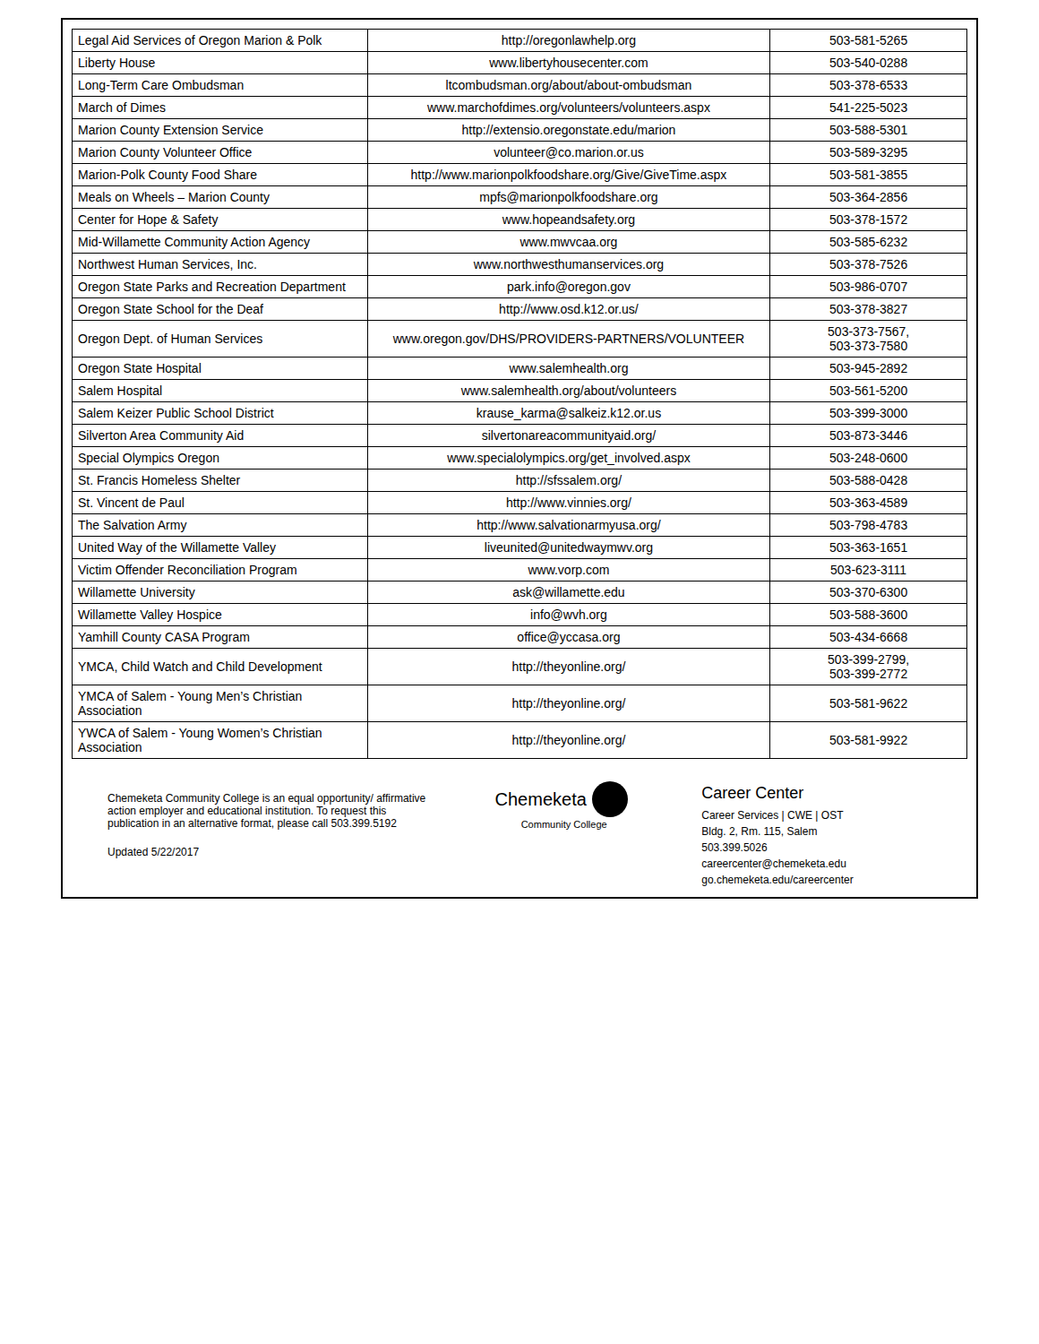| Legal Aid Services of Oregon Marion & Polk | http://oregonlawhelp.org | 503-581-5265 |
| Liberty House | www.libertyhousecenter.com | 503-540-0288 |
| Long-Term Care Ombudsman | ltcombudsman.org/about/about-ombudsman | 503-378-6533 |
| March of Dimes | www.marchofdimes.org/volunteers/volunteers.aspx | 541-225-5023 |
| Marion County Extension Service | http://extensio.oregonstate.edu/marion | 503-588-5301 |
| Marion County Volunteer Office | volunteer@co.marion.or.us | 503-589-3295 |
| Marion-Polk County Food Share | http://www.marionpolkfoodshare.org/Give/GiveTime.aspx | 503-581-3855 |
| Meals on Wheels – Marion County | mpfs@marionpolkfoodshare.org | 503-364-2856 |
| Center for Hope & Safety | www.hopeandsafety.org | 503-378-1572 |
| Mid-Willamette Community Action Agency | www.mwvcaa.org | 503-585-6232 |
| Northwest Human Services, Inc. | www.northwesthumanservices.org | 503-378-7526 |
| Oregon State Parks and Recreation Department | park.info@oregon.gov | 503-986-0707 |
| Oregon State School for the Deaf | http://www.osd.k12.or.us/ | 503-378-3827 |
| Oregon Dept. of Human Services | www.oregon.gov/DHS/PROVIDERS-PARTNERS/VOLUNTEER | 503-373-7567, 503-373-7580 |
| Oregon State Hospital | www.salemhealth.org | 503-945-2892 |
| Salem Hospital | www.salemhealth.org/about/volunteers | 503-561-5200 |
| Salem Keizer Public School District | krause_karma@salkeiz.k12.or.us | 503-399-3000 |
| Silverton Area Community Aid | silvertonareacommunityaid.org/ | 503-873-3446 |
| Special Olympics Oregon | www.specialolympics.org/get_involved.aspx | 503-248-0600 |
| St. Francis Homeless Shelter | http://sfssalem.org/ | 503-588-0428 |
| St. Vincent de Paul | http://www.vinnies.org/ | 503-363-4589 |
| The Salvation Army | http://www.salvationarmyusa.org/ | 503-798-4783 |
| United Way of the Willamette Valley | liveunited@unitedwaymwv.org | 503-363-1651 |
| Victim Offender Reconciliation Program | www.vorp.com | 503-623-3111 |
| Willamette University | ask@willamette.edu | 503-370-6300 |
| Willamette Valley Hospice | info@wvh.org | 503-588-3600 |
| Yamhill County CASA Program | office@yccasa.org | 503-434-6668 |
| YMCA, Child Watch and Child Development | http://theyonline.org/ | 503-399-2799, 503-399-2772 |
| YMCA of Salem - Young Men’s Christian Association | http://theyonline.org/ | 503-581-9622 |
| YWCA of Salem - Young Women’s Christian Association | http://theyonline.org/ | 503-581-9922 |
Chemeketa Community College is an equal opportunity/ affirmative action employer and educational institution. To request this publication in an alternative format, please call 503.399.5192
Updated 5/22/2017
Chemeketa
Community College
Career Center
Career Services | CWE | OST
Bldg. 2, Rm. 115, Salem
503.399.5026
careercenter@chemeketa.edu
go.chemeketa.edu/careercenter